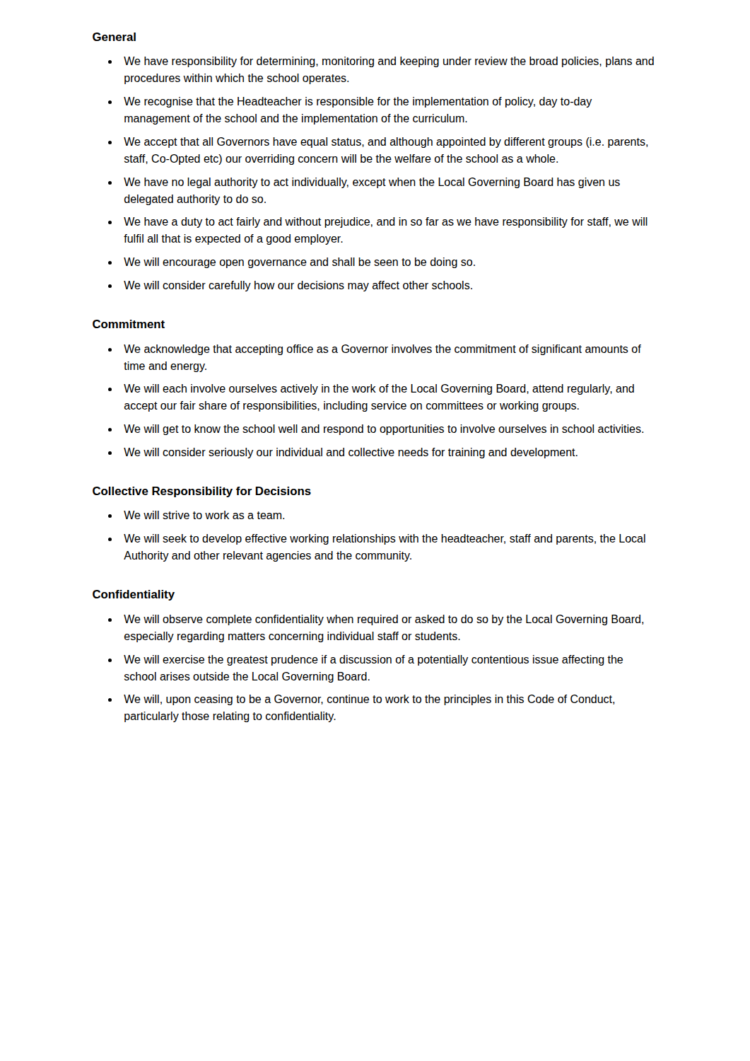General
We have responsibility for determining, monitoring and keeping under review the broad policies, plans and procedures within which the school operates.
We recognise that the Headteacher is responsible for the implementation of policy, day to-day management of the school and the implementation of the curriculum.
We accept that all Governors have equal status, and although appointed by different groups (i.e. parents, staff, Co-Opted etc) our overriding concern will be the welfare of the school as a whole.
We have no legal authority to act individually, except when the Local Governing Board has given us delegated authority to do so.
We have a duty to act fairly and without prejudice, and in so far as we have responsibility for staff, we will fulfil all that is expected of a good employer.
We will encourage open governance and shall be seen to be doing so.
We will consider carefully how our decisions may affect other schools.
Commitment
We acknowledge that accepting office as a Governor involves the commitment of significant amounts of time and energy.
We will each involve ourselves actively in the work of the Local Governing Board, attend regularly, and accept our fair share of responsibilities, including service on committees or working groups.
We will get to know the school well and respond to opportunities to involve ourselves in school activities.
We will consider seriously our individual and collective needs for training and development.
Collective Responsibility for Decisions
We will strive to work as a team.
We will seek to develop effective working relationships with the headteacher, staff and parents, the Local Authority and other relevant agencies and the community.
Confidentiality
We will observe complete confidentiality when required or asked to do so by the Local Governing Board, especially regarding matters concerning individual staff or students.
We will exercise the greatest prudence if a discussion of a potentially contentious issue affecting the school arises outside the Local Governing Board.
We will, upon ceasing to be a Governor, continue to work to the principles in this Code of Conduct, particularly those relating to confidentiality.